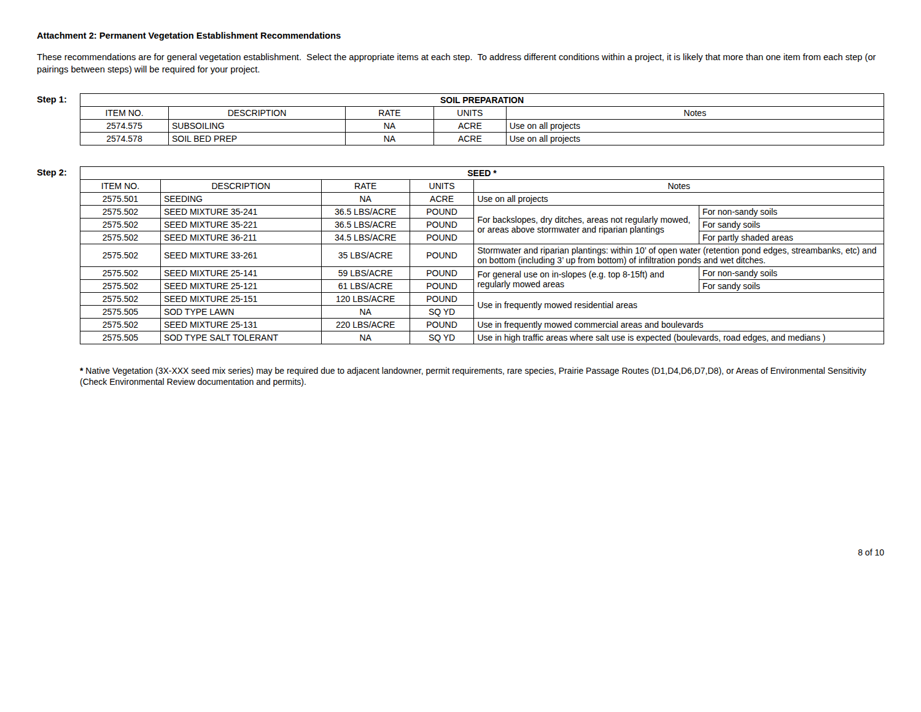Attachment 2: Permanent Vegetation Establishment Recommendations
These recommendations are for general vegetation establishment. Select the appropriate items at each step. To address different conditions within a project, it is likely that more than one item from each step (or pairings between steps) will be required for your project.
Step 1:
| SOIL PREPARATION |
| ITEM NO. | DESCRIPTION | RATE | UNITS | Notes |
| 2574.575 | SUBSOILING | NA | ACRE | Use on all projects |
| 2574.578 | SOIL BED PREP | NA | ACRE | Use on all projects |
Step 2:
| SEED * |
| ITEM NO. | DESCRIPTION | RATE | UNITS | Notes |
| 2575.501 | SEEDING | NA | ACRE | Use on all projects |
| 2575.502 | SEED MIXTURE 35-241 | 36.5 LBS/ACRE | POUND | For backslopes, dry ditches, areas not regularly mowed, or areas above stormwater and riparian plantings | For non-sandy soils |
| 2575.502 | SEED MIXTURE 35-221 | 36.5 LBS/ACRE | POUND | For sandy soils |
| 2575.502 | SEED MIXTURE 36-211 | 34.5 LBS/ACRE | POUND | For partly shaded areas |
| 2575.502 | SEED MIXTURE 33-261 | 35 LBS/ACRE | POUND | Stormwater and riparian plantings: within 10’ of open water (retention pond edges, streambanks, etc) and on bottom (including 3’ up from bottom) of infiltration ponds and wet ditches. |
| 2575.502 | SEED MIXTURE 25-141 | 59 LBS/ACRE | POUND | For general use on in-slopes (e.g. top 8-15ft) and regularly mowed areas | For non-sandy soils |
| 2575.502 | SEED MIXTURE 25-121 | 61 LBS/ACRE | POUND | For sandy soils |
| 2575.502 | SEED MIXTURE 25-151 | 120 LBS/ACRE | POUND | Use in frequently mowed residential areas |
| 2575.505 | SOD TYPE LAWN | NA | SQ YD |
| 2575.502 | SEED MIXTURE 25-131 | 220 LBS/ACRE | POUND | Use in frequently mowed commercial areas and boulevards |
| 2575.505 | SOD TYPE SALT TOLERANT | NA | SQ YD | Use in high traffic areas where salt use is expected (boulevards, road edges, and medians ) |
* Native Vegetation (3X-XXX seed mix series) may be required due to adjacent landowner, permit requirements, rare species, Prairie Passage Routes (D1,D4,D6,D7,D8), or Areas of Environmental Sensitivity (Check Environmental Review documentation and permits).
8 of 10